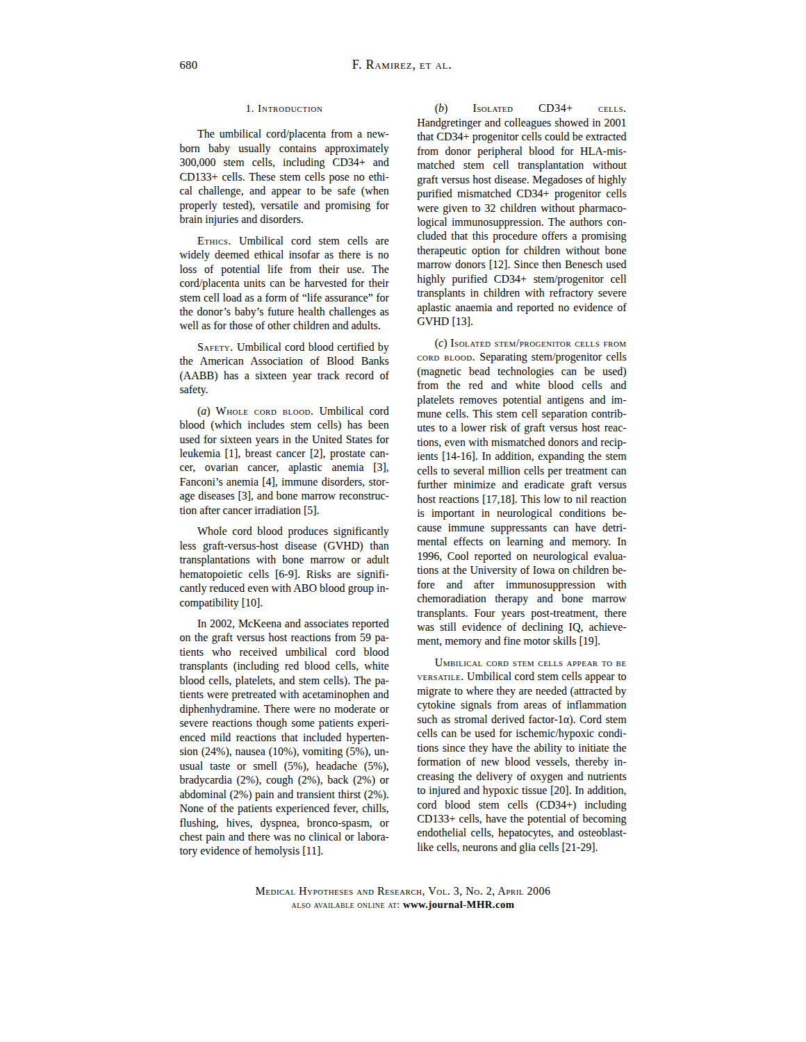680
F. Ramirez, et al.
1. Introduction
The umbilical cord/placenta from a newborn baby usually contains approximately 300,000 stem cells, including CD34+ and CD133+ cells. These stem cells pose no ethical challenge, and appear to be safe (when properly tested), versatile and promising for brain injuries and disorders.
Ethics. Umbilical cord stem cells are widely deemed ethical insofar as there is no loss of potential life from their use. The cord/placenta units can be harvested for their stem cell load as a form of “life assurance” for the donor’s baby’s future health challenges as well as for those of other children and adults.
Safety. Umbilical cord blood certified by the American Association of Blood Banks (AABB) has a sixteen year track record of safety.
(a) Whole cord blood. Umbilical cord blood (which includes stem cells) has been used for sixteen years in the United States for leukemia [1], breast cancer [2], prostate cancer, ovarian cancer, aplastic anemia [3], Fanconi’s anemia [4], immune disorders, storage diseases [3], and bone marrow reconstruction after cancer irradiation [5].
Whole cord blood produces significantly less graft-versus-host disease (GVHD) than transplantations with bone marrow or adult hematopoietic cells [6-9]. Risks are significantly reduced even with ABO blood group incompatibility [10].
In 2002, McKeena and associates reported on the graft versus host reactions from 59 patients who received umbilical cord blood transplants (including red blood cells, white blood cells, platelets, and stem cells). The patients were pretreated with acetaminophen and diphenhydramine. There were no moderate or severe reactions though some patients experienced mild reactions that included hypertension (24%), nausea (10%), vomiting (5%), unusual taste or smell (5%), headache (5%), bradycardia (2%), cough (2%), back (2%) or abdominal (2%) pain and transient thirst (2%). None of the patients experienced fever, chills, flushing, hives, dyspnea, bronco-spasm, or chest pain and there was no clinical or laboratory evidence of hemolysis [11].
(b) Isolated CD34+ cells. Handgretinger and colleagues showed in 2001 that CD34+ progenitor cells could be extracted from donor peripheral blood for HLA-mismatched stem cell transplantation without graft versus host disease. Megadoses of highly purified mismatched CD34+ progenitor cells were given to 32 children without pharmacological immunosuppression. The authors concluded that this procedure offers a promising therapeutic option for children without bone marrow donors [12]. Since then Benesch used highly purified CD34+ stem/progenitor cell transplants in children with refractory severe aplastic anaemia and reported no evidence of GVHD [13].
(c) Isolated stem/progenitor cells from cord blood. Separating stem/progenitor cells (magnetic bead technologies can be used) from the red and white blood cells and platelets removes potential antigens and immune cells. This stem cell separation contributes to a lower risk of graft versus host reactions, even with mismatched donors and recipients [14-16]. In addition, expanding the stem cells to several million cells per treatment can further minimize and eradicate graft versus host reactions [17,18]. This low to nil reaction is important in neurological conditions because immune suppressants can have detrimental effects on learning and memory. In 1996, Cool reported on neurological evaluations at the University of Iowa on children before and after immunosuppression with chemoradiation therapy and bone marrow transplants. Four years post-treatment, there was still evidence of declining IQ, achievement, memory and fine motor skills [19].
Umbilical cord stem cells appear to be versatile. Umbilical cord stem cells appear to migrate to where they are needed (attracted by cytokine signals from areas of inflammation such as stromal derived factor-1α). Cord stem cells can be used for ischemic/hypoxic conditions since they have the ability to initiate the formation of new blood vessels, thereby increasing the delivery of oxygen and nutrients to injured and hypoxic tissue [20]. In addition, cord blood stem cells (CD34+) including CD133+ cells, have the potential of becoming endothelial cells, hepatocytes, and osteoblast-like cells, neurons and glia cells [21-29].
Medical Hypotheses and Research, Vol. 3, No. 2, April 2006
also available online at: www.journal-MHR.com